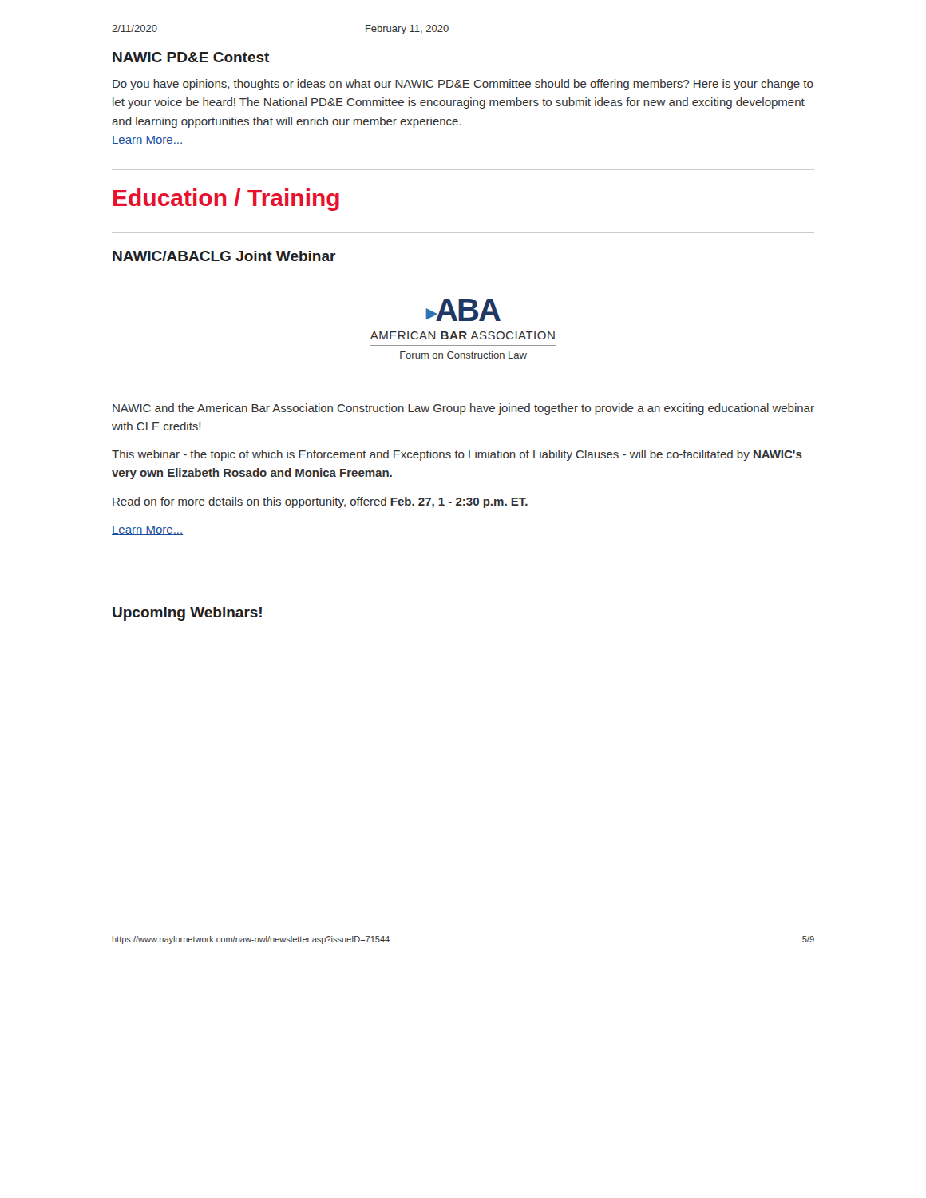2/11/2020 February 11, 2020
NAWIC PD&E Contest
Do you have opinions, thoughts or ideas on what our NAWIC PD&E Committee should be offering members? Here is your change to let your voice be heard! The National PD&E Committee is encouraging members to submit ideas for new and exciting development and learning opportunities that will enrich our member experience.
Learn More...
Education / Training
NAWIC/ABACLG Joint Webinar
▸ABA
AMERICAN BAR ASSOCIATION
Forum on Construction Law
NAWIC and the American Bar Association Construction Law Group have joined together to provide a an exciting educational webinar with CLE credits!
This webinar - the topic of which is Enforcement and Exceptions to Limiation of Liability Clauses - will be co-facilitated by NAWIC's very own Elizabeth Rosado and Monica Freeman.
Read on for more details on this opportunity, offered Feb. 27, 1 - 2:30 p.m. ET.
Learn More...
Upcoming Webinars!
https://www.naylornetwork.com/naw-nwl/newsletter.asp?issueID=71544 5/9